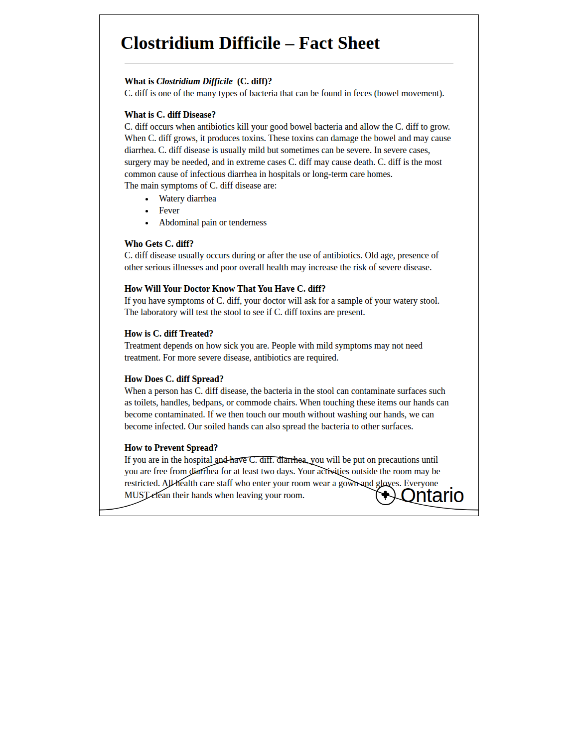Clostridium Difficile – Fact Sheet
What is Clostridium Difficile (C. diff)?
C. diff is one of the many types of bacteria that can be found in feces (bowel movement).
What is C. diff Disease?
C. diff occurs when antibiotics kill your good bowel bacteria and allow the C. diff to grow. When C. diff grows, it produces toxins. These toxins can damage the bowel and may cause diarrhea. C. diff disease is usually mild but sometimes can be severe. In severe cases, surgery may be needed, and in extreme cases C. diff may cause death. C. diff is the most common cause of infectious diarrhea in hospitals or long-term care homes.
The main symptoms of C. diff disease are:
Watery diarrhea
Fever
Abdominal pain or tenderness
Who Gets C. diff?
C. diff disease usually occurs during or after the use of antibiotics. Old age, presence of other serious illnesses and poor overall health may increase the risk of severe disease.
How Will Your Doctor Know That You Have C. diff?
If you have symptoms of C. diff, your doctor will ask for a sample of your watery stool. The laboratory will test the stool to see if C. diff toxins are present.
How is C. diff Treated?
Treatment depends on how sick you are. People with mild symptoms may not need treatment. For more severe disease, antibiotics are required.
How Does C. diff Spread?
When a person has C. diff disease, the bacteria in the stool can contaminate surfaces such as toilets, handles, bedpans, or commode chairs. When touching these items our hands can become contaminated. If we then touch our mouth without washing our hands, we can become infected. Our soiled hands can also spread the bacteria to other surfaces.
How to Prevent Spread?
If you are in the hospital and have C. diff. diarrhea, you will be put on precautions until you are free from diarrhea for at least two days. Your activities outside the room may be restricted. All health care staff who enter your room wear a gown and gloves. Everyone MUST clean their hands when leaving your room.
Ontario